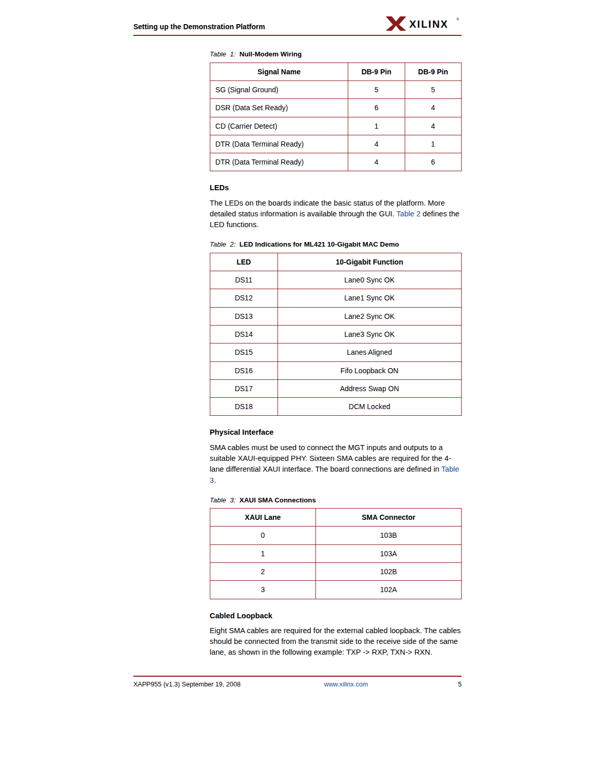Setting up the Demonstration Platform
XILINX ®
Table 1: Null-Modem Wiring
| Signal Name | DB-9 Pin | DB-9 Pin |
| --- | --- | --- |
| SG (Signal Ground) | 5 | 5 |
| DSR (Data Set Ready) | 6 | 4 |
| CD (Carrier Detect) | 1 | 4 |
| DTR (Data Terminal Ready) | 4 | 1 |
| DTR (Data Terminal Ready) | 4 | 6 |
LEDs
The LEDs on the boards indicate the basic status of the platform. More detailed status information is available through the GUI. Table 2 defines the LED functions.
Table 2: LED Indications for ML421 10-Gigabit MAC Demo
| LED | 10-Gigabit Function |
| --- | --- |
| DS11 | Lane0 Sync OK |
| DS12 | Lane1 Sync OK |
| DS13 | Lane2 Sync OK |
| DS14 | Lane3 Sync OK |
| DS15 | Lanes Aligned |
| DS16 | Fifo Loopback ON |
| DS17 | Address Swap ON |
| DS18 | DCM Locked |
Physical Interface
SMA cables must be used to connect the MGT inputs and outputs to a suitable XAUI-equipped PHY. Sixteen SMA cables are required for the 4-lane differential XAUI interface. The board connections are defined in Table 3.
Table 3: XAUI SMA Connections
| XAUI Lane | SMA Connector |
| --- | --- |
| 0 | 103B |
| 1 | 103A |
| 2 | 102B |
| 3 | 102A |
Cabled Loopback
Eight SMA cables are required for the external cabled loopback. The cables should be connected from the transmit side to the receive side of the same lane, as shown in the following example: TXP -> RXP, TXN-> RXN.
XAPP955 (v1.3) September 19, 2008
www.xilinx.com
5